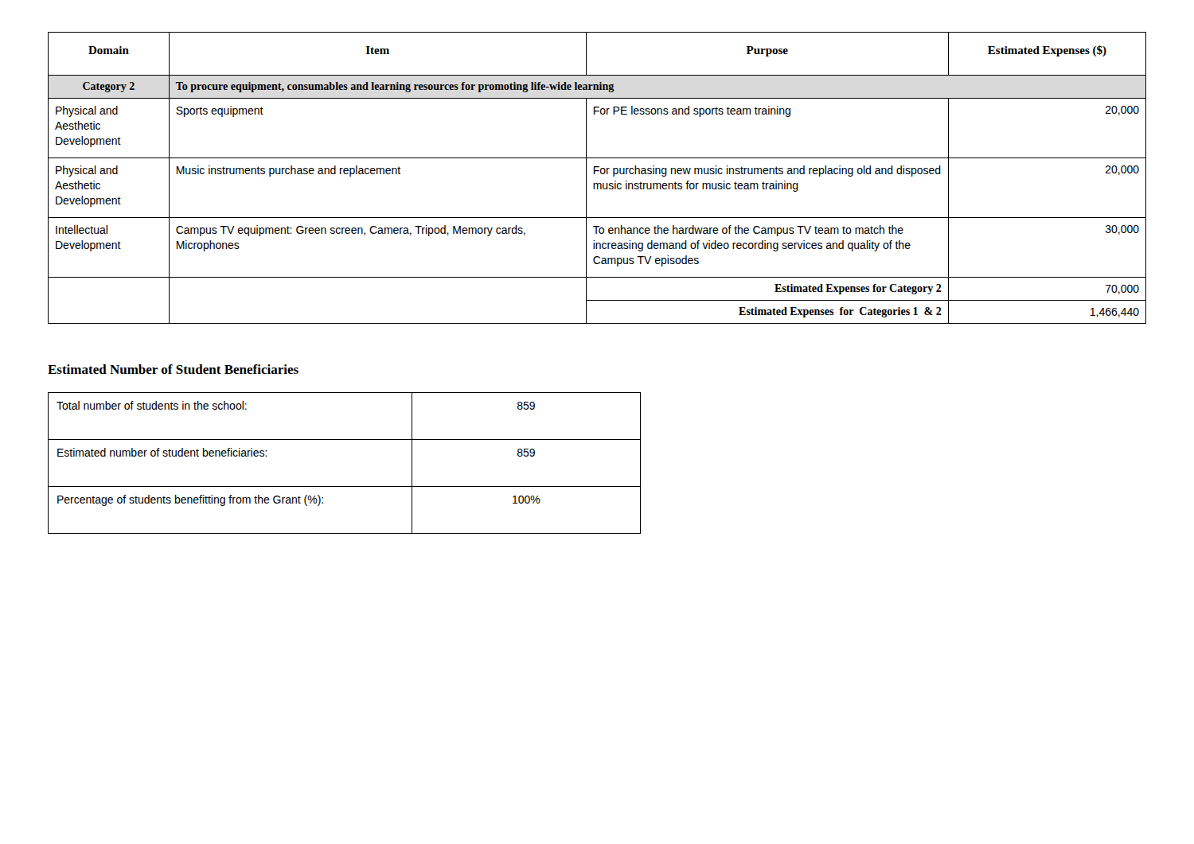| Domain | Item | Purpose | Estimated Expenses ($) |
| --- | --- | --- | --- |
| Category 2 | To procure equipment, consumables and learning resources for promoting life-wide learning |
| Physical and Aesthetic Development | Sports equipment | For PE lessons and sports team training | 20,000 |
| Physical and Aesthetic Development | Music instruments purchase and replacement | For purchasing new music instruments and replacing old and disposed music instruments for music team training | 20,000 |
| Intellectual Development | Campus TV equipment: Green screen, Camera, Tripod, Memory cards, Microphones | To enhance the hardware of the Campus TV team to match the increasing demand of video recording services and quality of the Campus TV episodes | 30,000 |
| | | Estimated Expenses for Category 2 | 70,000 |
| Estimated Expenses for Categories 1 & 2 | 1,466,440 |
Estimated Number of Student Beneficiaries
| Total number of students in the school: | 859 |
| Estimated number of student beneficiaries: | 859 |
| Percentage of students benefitting from the Grant (%): | 100% |